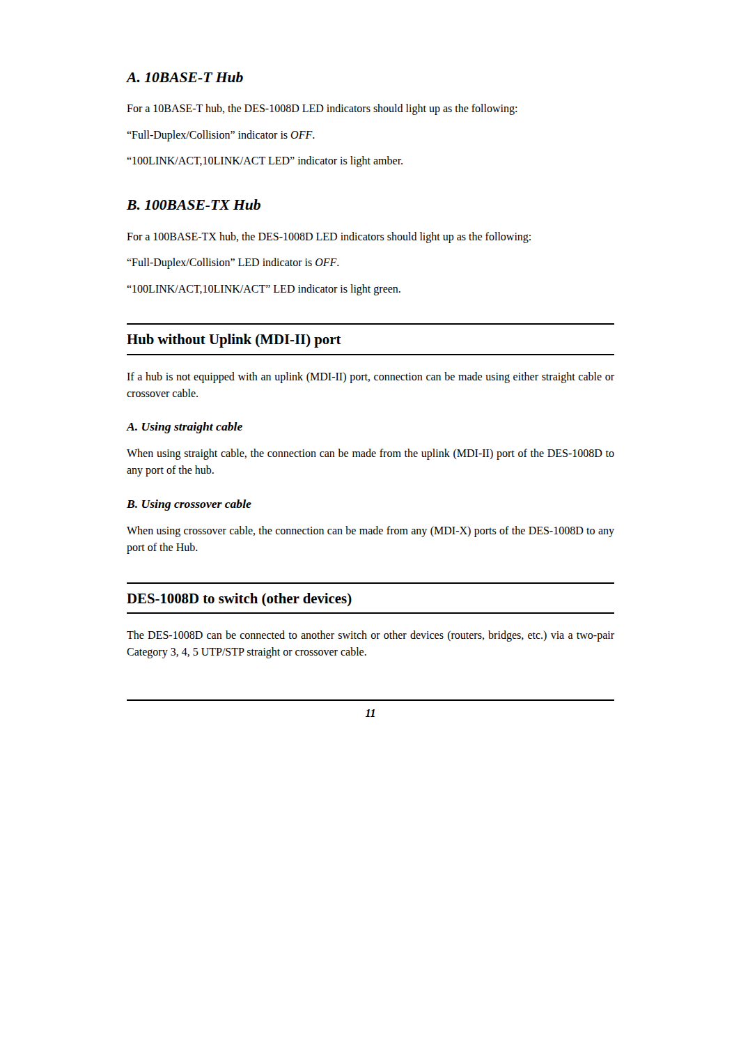A. 10BASE-T Hub
For a 10BASE-T hub, the DES-1008D LED indicators should light up as the following:
“Full-Duplex/Collision” indicator is OFF.
“100LINK/ACT,10LINK/ACT LED” indicator is light amber.
B. 100BASE-TX Hub
For a 100BASE-TX hub, the DES-1008D LED indicators should light up as the following:
“Full-Duplex/Collision” LED indicator is OFF.
“100LINK/ACT,10LINK/ACT” LED indicator is light green.
Hub without Uplink (MDI-II) port
If a hub is not equipped with an uplink (MDI-II) port, connection can be made using either straight cable or crossover cable.
A. Using straight cable
When using straight cable, the connection can be made from the uplink (MDI-II) port of the DES-1008D to any port of the hub.
B. Using crossover cable
When using crossover cable, the connection can be made from any (MDI-X) ports of the DES-1008D to any port of the Hub.
DES-1008D to switch (other devices)
The DES-1008D can be connected to another switch or other devices (routers, bridges, etc.) via a two-pair Category 3, 4, 5 UTP/STP straight or crossover cable.
11